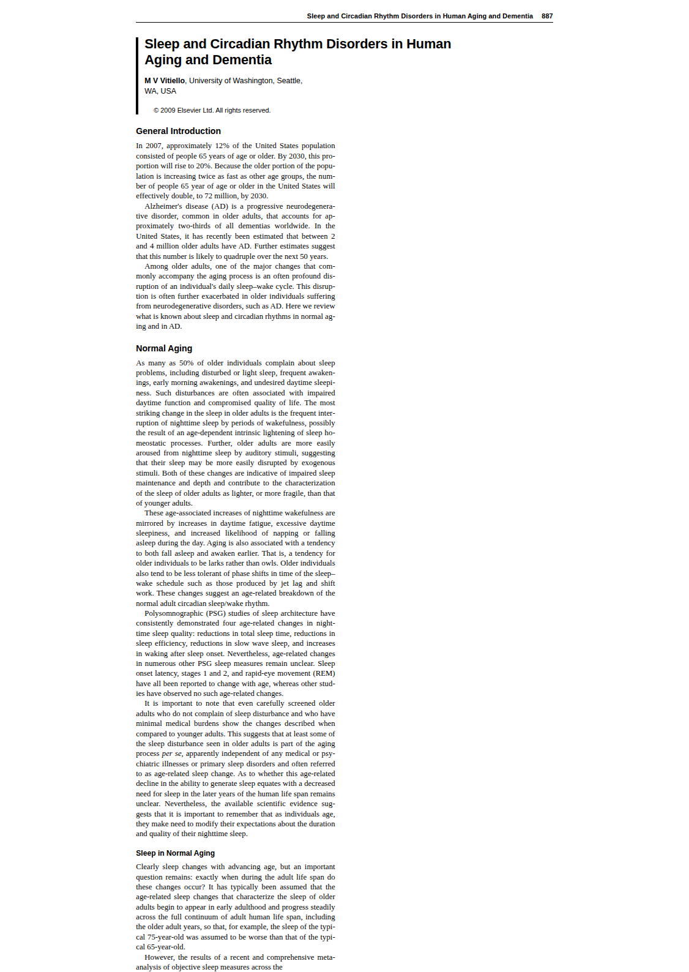Sleep and Circadian Rhythm Disorders in Human Aging and Dementia887
Sleep and Circadian Rhythm Disorders in Human
Aging and Dementia
M V Vitiello, University of Washington, Seattle,
WA, USA
© 2009 Elsevier Ltd. All rights reserved.
General Introduction
In 2007, approximately 12% of the United States population consisted of people 65 years of age or older. By 2030, this proportion will rise to 20%. Because the older portion of the population is increasing twice as fast as other age groups, the number of people 65 year of age or older in the United States will effectively double, to 72 million, by 2030.
Alzheimer's disease (AD) is a progressive neurodegenerative disorder, common in older adults, that accounts for approximately two-thirds of all dementias worldwide. In the United States, it has recently been estimated that between 2 and 4 million older adults have AD. Further estimates suggest that this number is likely to quadruple over the next 50 years.
Among older adults, one of the major changes that commonly accompany the aging process is an often profound disruption of an individual's daily sleep–wake cycle. This disruption is often further exacerbated in older individuals suffering from neurodegenerative disorders, such as AD. Here we review what is known about sleep and circadian rhythms in normal aging and in AD.
Normal Aging
As many as 50% of older individuals complain about sleep problems, including disturbed or light sleep, frequent awakenings, early morning awakenings, and undesired daytime sleepiness. Such disturbances are often associated with impaired daytime function and compromised quality of life. The most striking change in the sleep in older adults is the frequent interruption of nighttime sleep by periods of wakefulness, possibly the result of an age-dependent intrinsic lightening of sleep homeostatic processes. Further, older adults are more easily aroused from nighttime sleep by auditory stimuli, suggesting that their sleep may be more easily disrupted by exogenous stimuli. Both of these changes are indicative of impaired sleep maintenance and depth and contribute to the characterization of the sleep of older adults as lighter, or more fragile, than that of younger adults.
These age-associated increases of nighttime wakefulness are mirrored by increases in daytime fatigue, excessive daytime sleepiness, and increased likelihood of napping or falling asleep during the day. Aging is also associated with a tendency to both fall asleep and awaken earlier. That is, a tendency for older individuals to be larks rather than owls. Older individuals also tend to be less tolerant of phase shifts in time of the sleep–wake schedule such as those produced by jet lag and shift work. These changes suggest an age-related breakdown of the normal adult circadian sleep/wake rhythm.
Polysomnographic (PSG) studies of sleep architecture have consistently demonstrated four age-related changes in nighttime sleep quality: reductions in total sleep time, reductions in sleep efficiency, reductions in slow wave sleep, and increases in waking after sleep onset. Nevertheless, age-related changes in numerous other PSG sleep measures remain unclear. Sleep onset latency, stages 1 and 2, and rapid-eye movement (REM) have all been reported to change with age, whereas other studies have observed no such age-related changes.
It is important to note that even carefully screened older adults who do not complain of sleep disturbance and who have minimal medical burdens show the changes described when compared to younger adults. This suggests that at least some of the sleep disturbance seen in older adults is part of the aging process per se, apparently independent of any medical or psychiatric illnesses or primary sleep disorders and often referred to as age-related sleep change. As to whether this age-related decline in the ability to generate sleep equates with a decreased need for sleep in the later years of the human life span remains unclear. Nevertheless, the available scientific evidence suggests that it is important to remember that as individuals age, they make need to modify their expectations about the duration and quality of their nighttime sleep.
Sleep in Normal Aging
Clearly sleep changes with advancing age, but an important question remains: exactly when during the adult life span do these changes occur? It has typically been assumed that the age-related sleep changes that characterize the sleep of older adults begin to appear in early adulthood and progress steadily across the full continuum of adult human life span, including the older adult years, so that, for example, the sleep of the typical 75-year-old was assumed to be worse than that of the typical 65-year-old.
However, the results of a recent and comprehensive meta-analysis of objective sleep measures across the